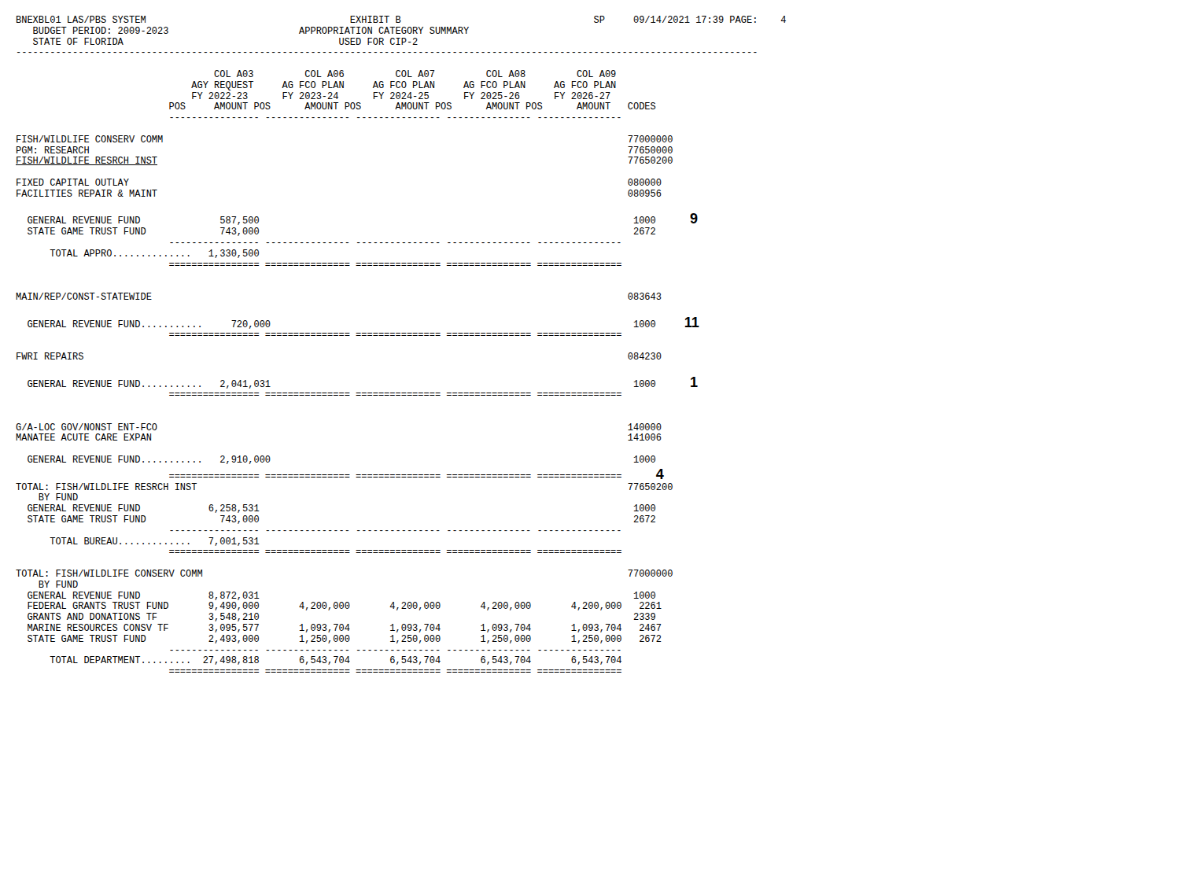BNEXBL01 LAS/PBS SYSTEM                                    EXHIBIT B                                  SP     09/14/2021 17:39 PAGE:    4
   BUDGET PERIOD: 2009-2023                       APPROPRIATION CATEGORY SUMMARY
   STATE OF FLORIDA                                      USED FOR CIP-2
-----------------------------------------------------------------------------------------------------------------------------------

                                   COL A03         COL A06         COL A07         COL A08         COL A09
                               AGY REQUEST     AG FCO PLAN     AG FCO PLAN     AG FCO PLAN     AG FCO PLAN
                               FY 2022-23      FY 2023-24      FY 2024-25      FY 2025-26      FY 2026-27
                           POS     AMOUNT POS      AMOUNT POS      AMOUNT POS      AMOUNT POS      AMOUNT   CODES
                           ---------------- --------------- --------------- --------------- ---------------

FISH/WILDLIFE CONSERV COMM                                                                                  77000000
PGM: RESEARCH                                                                                               77650000
FISH/WILDLIFE RESRCH INST                                                                                   77650200

FIXED CAPITAL OUTLAY                                                                                        080000
FACILITIES REPAIR & MAINT                                                                                   080956

  GENERAL REVENUE FUND              587,500                                                                  1000      9
  STATE GAME TRUST FUND             743,000                                                                  2672
                           ---------------- --------------- --------------- --------------- ---------------
      TOTAL APPRO..............   1,330,500
                           ================ =============== =============== =============== ===============


MAIN/REP/CONST-STATEWIDE                                                                                    083643

  GENERAL REVENUE FUND...........     720,000                                                                1000     11
                           ================ =============== =============== =============== ===============

FWRI REPAIRS                                                                                                084230

  GENERAL REVENUE FUND...........   2,041,031                                                                1000      1
                           ================ =============== =============== =============== ===============


G/A-LOC GOV/NONST ENT-FCO                                                                                   140000
MANATEE ACUTE CARE EXPAN                                                                                    141006

  GENERAL REVENUE FUND...........   2,910,000                                                                1000
                           ================ =============== =============== =============== ===============      4
TOTAL: FISH/WILDLIFE RESRCH INST                                                                            77650200
    BY FUND
  GENERAL REVENUE FUND            6,258,531                                                                  1000
  STATE GAME TRUST FUND             743,000                                                                  2672
                           ---------------- --------------- --------------- --------------- ---------------
      TOTAL BUREAU.............   7,001,531
                           ================ =============== =============== =============== ===============

TOTAL: FISH/WILDLIFE CONSERV COMM                                                                           77000000
    BY FUND
  GENERAL REVENUE FUND            8,872,031                                                                  1000
  FEDERAL GRANTS TRUST FUND       9,490,000       4,200,000       4,200,000       4,200,000       4,200,000   2261
  GRANTS AND DONATIONS TF         3,548,210                                                                  2339
  MARINE RESOURCES CONSV TF       3,095,577       1,093,704       1,093,704       1,093,704       1,093,704   2467
  STATE GAME TRUST FUND           2,493,000       1,250,000       1,250,000       1,250,000       1,250,000   2672
                           ---------------- --------------- --------------- --------------- ---------------
      TOTAL DEPARTMENT.........  27,498,818       6,543,704       6,543,704       6,543,704       6,543,704
                           ================ =============== =============== =============== ===============